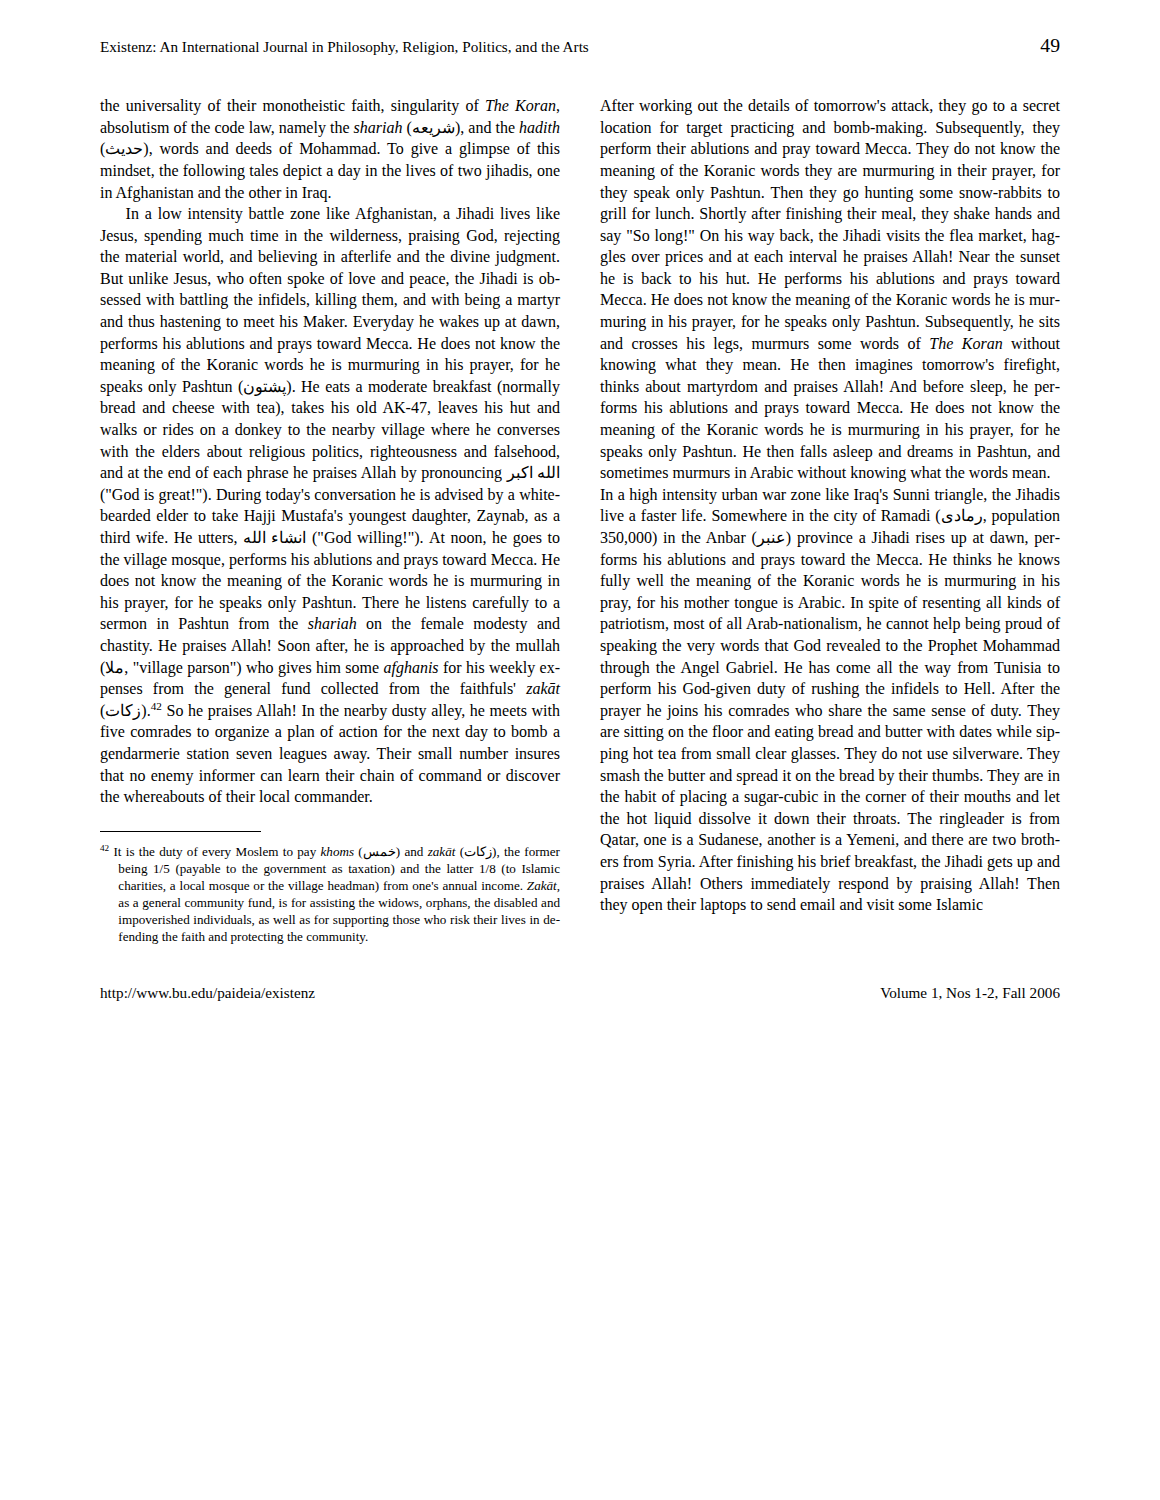Existenz: An International Journal in Philosophy, Religion, Politics, and the Arts 49
the universality of their monotheistic faith, singularity of The Koran, absolutism of the code law, namely the shariah (شريعه), and the hadith (حديث), words and deeds of Mohammad. To give a glimpse of this mindset, the following tales depict a day in the lives of two jihadis, one in Afghanistan and the other in Iraq.
In a low intensity battle zone like Afghanistan, a Jihadi lives like Jesus, spending much time in the wilderness, praising God, rejecting the material world, and believing in afterlife and the divine judgment. But unlike Jesus, who often spoke of love and peace, the Jihadi is obsessed with battling the infidels, killing them, and with being a martyr and thus hastening to meet his Maker. Everyday he wakes up at dawn, performs his ablutions and prays toward Mecca. He does not know the meaning of the Koranic words he is murmuring in his prayer, for he speaks only Pashtun (پشتون). He eats a moderate breakfast (normally bread and cheese with tea), takes his old AK-47, leaves his hut and walks or rides on a donkey to the nearby village where he converses with the elders about religious politics, righteousness and falsehood, and at the end of each phrase he praises Allah by pronouncing الله اكبر ("God is great!"). During today's conversation he is advised by a white-bearded elder to take Hajji Mustafa's youngest daughter, Zaynab, as a third wife. He utters, انشاء الله ("God willing!"). At noon, he goes to the village mosque, performs his ablutions and prays toward Mecca. He does not know the meaning of the Koranic words he is murmuring in his prayer, for he speaks only Pashtun. There he listens carefully to a sermon in Pashtun from the shariah on the female modesty and chastity. He praises Allah! Soon after, he is approached by the mullah (ملا, "village parson") who gives him some afghanis for his weekly expenses from the general fund collected from the faithfuls' zakāt (زكات).42 So he praises Allah! In the nearby dusty alley, he meets with five comrades to organize a plan of action for the next day to bomb a gendarmerie station seven leagues away. Their small number insures that no enemy informer can learn their chain of command or discover the whereabouts of their local commander.
42 It is the duty of every Moslem to pay khoms (خمس) and zakāt (زكات), the former being 1/5 (payable to the government as taxation) and the latter 1/8 (to Islamic charities, a local mosque or the village headman) from one's annual income. Zakāt, as a general community fund, is for assisting the widows, orphans, the disabled and impoverished individuals, as well as for supporting those who risk their lives in defending the faith and protecting the community.
After working out the details of tomorrow's attack, they go to a secret location for target practicing and bomb-making. Subsequently, they perform their ablutions and pray toward Mecca. They do not know the meaning of the Koranic words they are murmuring in their prayer, for they speak only Pashtun. Then they go hunting some snow-rabbits to grill for lunch. Shortly after finishing their meal, they shake hands and say "So long!" On his way back, the Jihadi visits the flea market, haggles over prices and at each interval he praises Allah! Near the sunset he is back to his hut. He performs his ablutions and prays toward Mecca. He does not know the meaning of the Koranic words he is murmuring in his prayer, for he speaks only Pashtun. Subsequently, he sits and crosses his legs, murmurs some words of The Koran without knowing what they mean. He then imagines tomorrow's firefight, thinks about martyrdom and praises Allah! And before sleep, he performs his ablutions and prays toward Mecca. He does not know the meaning of the Koranic words he is murmuring in his prayer, for he speaks only Pashtun. He then falls asleep and dreams in Pashtun, and sometimes murmurs in Arabic without knowing what the words mean.
In a high intensity urban war zone like Iraq's Sunni triangle, the Jihadis live a faster life. Somewhere in the city of Ramadi (رمادی, population 350,000) in the Anbar (عنبر) province a Jihadi rises up at dawn, performs his ablutions and prays toward the Mecca. He thinks he knows fully well the meaning of the Koranic words he is murmuring in his pray, for his mother tongue is Arabic. In spite of resenting all kinds of patriotism, most of all Arab-nationalism, he cannot help being proud of speaking the very words that God revealed to the Prophet Mohammad through the Angel Gabriel. He has come all the way from Tunisia to perform his God-given duty of rushing the infidels to Hell. After the prayer he joins his comrades who share the same sense of duty. They are sitting on the floor and eating bread and butter with dates while sipping hot tea from small clear glasses. They do not use silverware. They smash the butter and spread it on the bread by their thumbs. They are in the habit of placing a sugar-cubic in the corner of their mouths and let the hot liquid dissolve it down their throats. The ringleader is from Qatar, one is a Sudanese, another is a Yemeni, and there are two brothers from Syria. After finishing his brief breakfast, the Jihadi gets up and praises Allah! Others immediately respond by praising Allah! Then they open their laptops to send email and visit some Islamic
http://www.bu.edu/paideia/existenz Volume 1, Nos 1-2, Fall 2006